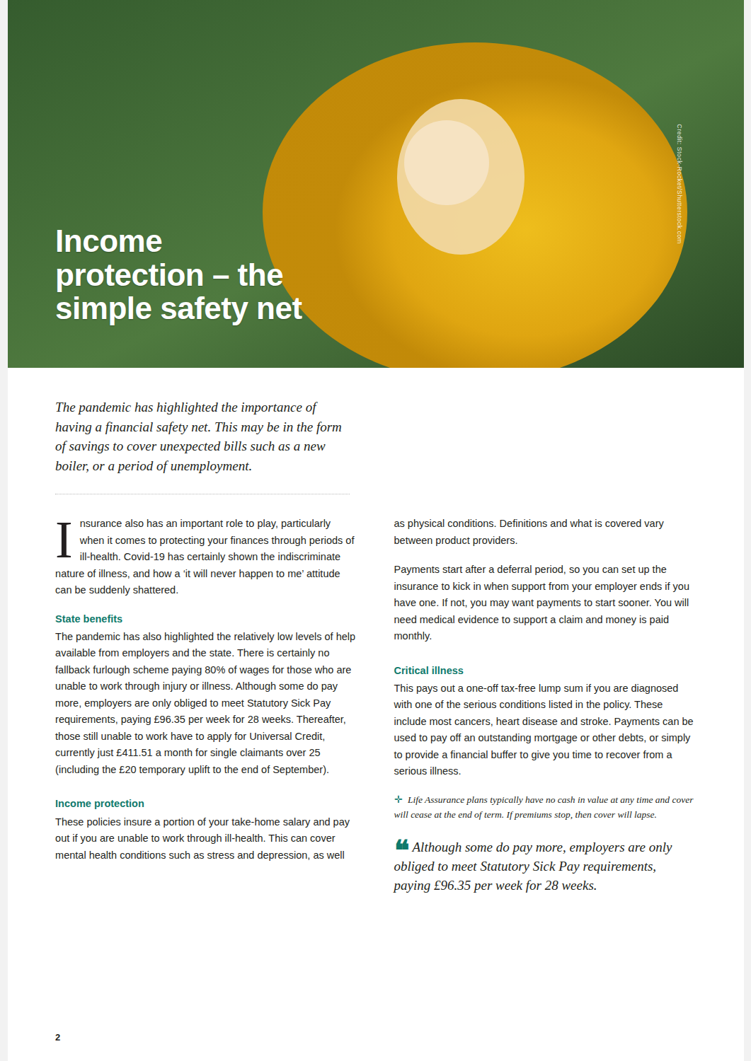Income
protection – the
simple safety net
Credit: Stock-Rocket/Shutterstock.com
The pandemic has highlighted the importance of having a financial safety net. This may be in the form of savings to cover unexpected bills such as a new boiler, or a period of unemployment.
Insurance also has an important role to play, particularly when it comes to protecting your finances through periods of ill-health. Covid-19 has certainly shown the indiscriminate nature of illness, and how a ‘it will never happen to me’ attitude can be suddenly shattered.
State benefits
The pandemic has also highlighted the relatively low levels of help available from employers and the state. There is certainly no fallback furlough scheme paying 80% of wages for those who are unable to work through injury or illness. Although some do pay more, employers are only obliged to meet Statutory Sick Pay requirements, paying £96.35 per week for 28 weeks. Thereafter, those still unable to work have to apply for Universal Credit, currently just £411.51 a month for single claimants over 25 (including the £20 temporary uplift to the end of September).
Income protection
These policies insure a portion of your take-home salary and pay out if you are unable to work through ill-health. This can cover mental health conditions such as stress and depression, as well as physical conditions. Definitions and what is covered vary between product providers.
Payments start after a deferral period, so you can set up the insurance to kick in when support from your employer ends if you have one. If not, you may want payments to start sooner. You will need medical evidence to support a claim and money is paid monthly.
Critical illness
This pays out a one-off tax-free lump sum if you are diagnosed with one of the serious conditions listed in the policy. These include most cancers, heart disease and stroke. Payments can be used to pay off an outstanding mortgage or other debts, or simply to provide a financial buffer to give you time to recover from a serious illness.
✛ Life Assurance plans typically have no cash in value at any time and cover will cease at the end of term. If premiums stop, then cover will lapse.
❝Although some do pay more, employers are only obliged to meet Statutory Sick Pay requirements, paying £96.35 per week for 28 weeks.
2